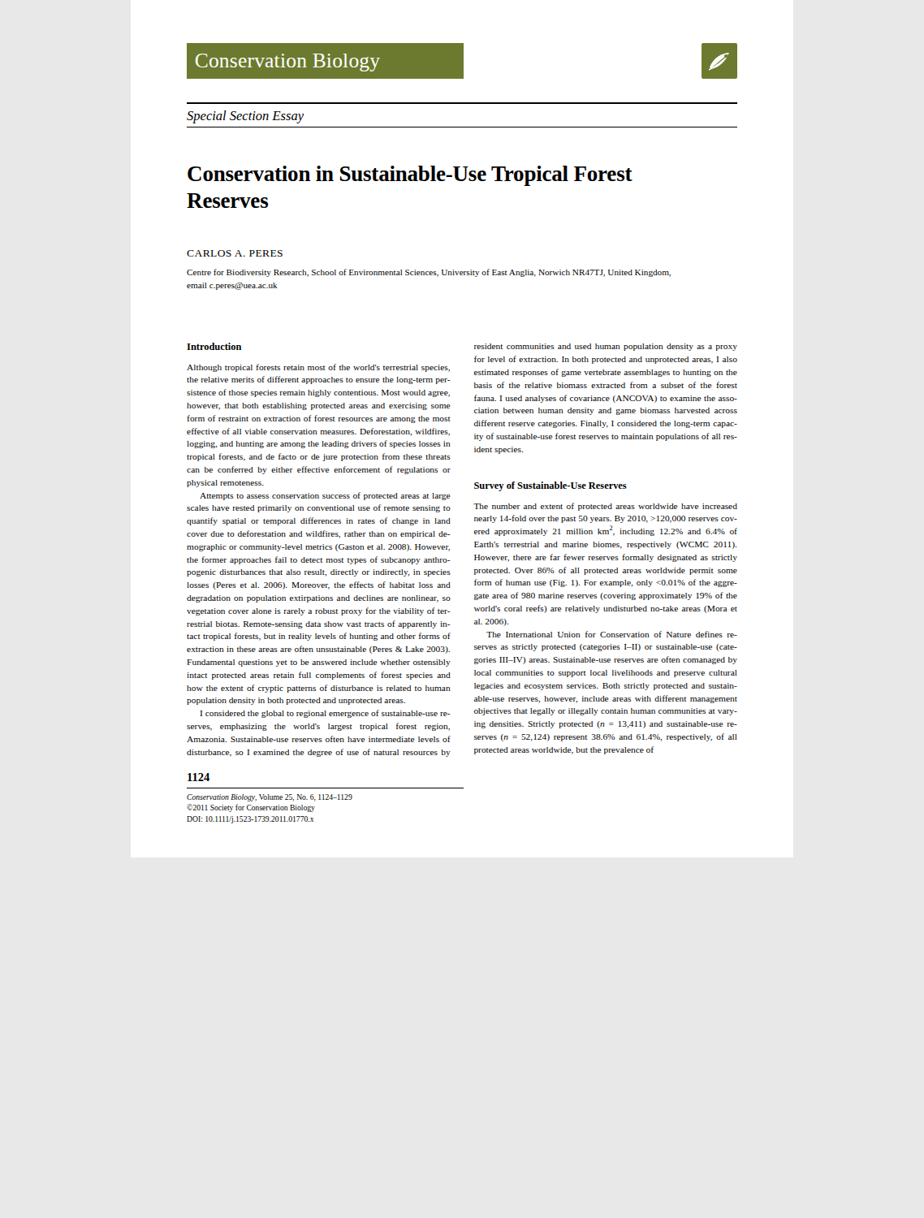Conservation Biology
Special Section Essay
Conservation in Sustainable-Use Tropical Forest
Reserves
CARLOS A. PERES
Centre for Biodiversity Research, School of Environmental Sciences, University of East Anglia, Norwich NR47TJ, United Kingdom,
email c.peres@uea.ac.uk
Introduction
Although tropical forests retain most of the world's terrestrial species, the relative merits of different approaches to ensure the long-term persistence of those species remain highly contentious. Most would agree, however, that both establishing protected areas and exercising some form of restraint on extraction of forest resources are among the most effective of all viable conservation measures. Deforestation, wildfires, logging, and hunting are among the leading drivers of species losses in tropical forests, and de facto or de jure protection from these threats can be conferred by either effective enforcement of regulations or physical remoteness.
Attempts to assess conservation success of protected areas at large scales have rested primarily on conventional use of remote sensing to quantify spatial or temporal differences in rates of change in land cover due to deforestation and wildfires, rather than on empirical demographic or community-level metrics (Gaston et al. 2008). However, the former approaches fail to detect most types of subcanopy anthropogenic disturbances that also result, directly or indirectly, in species losses (Peres et al. 2006). Moreover, the effects of habitat loss and degradation on population extirpations and declines are nonlinear, so vegetation cover alone is rarely a robust proxy for the viability of terrestrial biotas. Remote-sensing data show vast tracts of apparently intact tropical forests, but in reality levels of hunting and other forms of extraction in these areas are often unsustainable (Peres & Lake 2003). Fundamental questions yet to be answered include whether ostensibly intact protected areas retain full complements of forest species and how the extent of cryptic patterns of disturbance is related to human population density in both protected and unprotected areas.
I considered the global to regional emergence of sustainable-use reserves, emphasizing the world's largest tropical forest region, Amazonia. Sustainable-use reserves often have intermediate levels of disturbance, so I examined the degree of use of natural resources by resident communities and used human population density as a proxy for level of extraction. In both protected and unprotected areas, I also estimated responses of game vertebrate assemblages to hunting on the basis of the relative biomass extracted from a subset of the forest fauna. I used analyses of covariance (ANCOVA) to examine the association between human density and game biomass harvested across different reserve categories. Finally, I considered the long-term capacity of sustainable-use forest reserves to maintain populations of all resident species.
Survey of Sustainable-Use Reserves
The number and extent of protected areas worldwide have increased nearly 14-fold over the past 50 years. By 2010, >120,000 reserves covered approximately 21 million km2, including 12.2% and 6.4% of Earth's terrestrial and marine biomes, respectively (WCMC 2011). However, there are far fewer reserves formally designated as strictly protected. Over 86% of all protected areas worldwide permit some form of human use (Fig. 1). For example, only <0.01% of the aggregate area of 980 marine reserves (covering approximately 19% of the world's coral reefs) are relatively undisturbed no-take areas (Mora et al. 2006).
The International Union for Conservation of Nature defines reserves as strictly protected (categories I–II) or sustainable-use (categories III–IV) areas. Sustainable-use reserves are often comanaged by local communities to support local livelihoods and preserve cultural legacies and ecosystem services. Both strictly protected and sustainable-use reserves, however, include areas with different management objectives that legally or illegally contain human communities at varying densities. Strictly protected (n = 13,411) and sustainable-use reserves (n = 52,124) represent 38.6% and 61.4%, respectively, of all protected areas worldwide, but the prevalence of
1124
Conservation Biology, Volume 25, No. 6, 1124–1129
©2011 Society for Conservation Biology
DOI: 10.1111/j.1523-1739.2011.01770.x